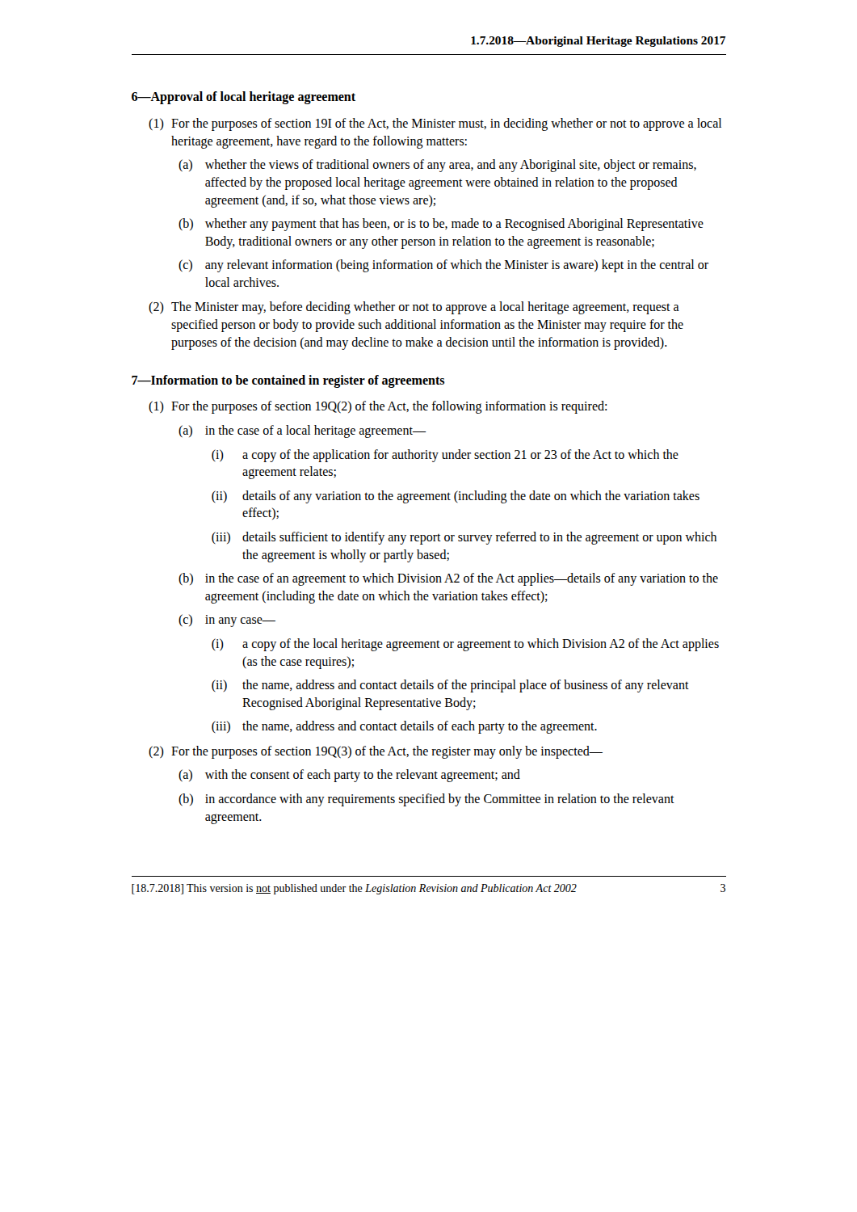1.7.2018—Aboriginal Heritage Regulations 2017
6—Approval of local heritage agreement
(1) For the purposes of section 19I of the Act, the Minister must, in deciding whether or not to approve a local heritage agreement, have regard to the following matters:
(a) whether the views of traditional owners of any area, and any Aboriginal site, object or remains, affected by the proposed local heritage agreement were obtained in relation to the proposed agreement (and, if so, what those views are);
(b) whether any payment that has been, or is to be, made to a Recognised Aboriginal Representative Body, traditional owners or any other person in relation to the agreement is reasonable;
(c) any relevant information (being information of which the Minister is aware) kept in the central or local archives.
(2) The Minister may, before deciding whether or not to approve a local heritage agreement, request a specified person or body to provide such additional information as the Minister may require for the purposes of the decision (and may decline to make a decision until the information is provided).
7—Information to be contained in register of agreements
(1) For the purposes of section 19Q(2) of the Act, the following information is required:
(a) in the case of a local heritage agreement—
(i) a copy of the application for authority under section 21 or 23 of the Act to which the agreement relates;
(ii) details of any variation to the agreement (including the date on which the variation takes effect);
(iii) details sufficient to identify any report or survey referred to in the agreement or upon which the agreement is wholly or partly based;
(b) in the case of an agreement to which Division A2 of the Act applies—details of any variation to the agreement (including the date on which the variation takes effect);
(c) in any case—
(i) a copy of the local heritage agreement or agreement to which Division A2 of the Act applies (as the case requires);
(ii) the name, address and contact details of the principal place of business of any relevant Recognised Aboriginal Representative Body;
(iii) the name, address and contact details of each party to the agreement.
(2) For the purposes of section 19Q(3) of the Act, the register may only be inspected—
(a) with the consent of each party to the relevant agreement; and
(b) in accordance with any requirements specified by the Committee in relation to the relevant agreement.
[18.7.2018] This version is not published under the Legislation Revision and Publication Act 2002
3